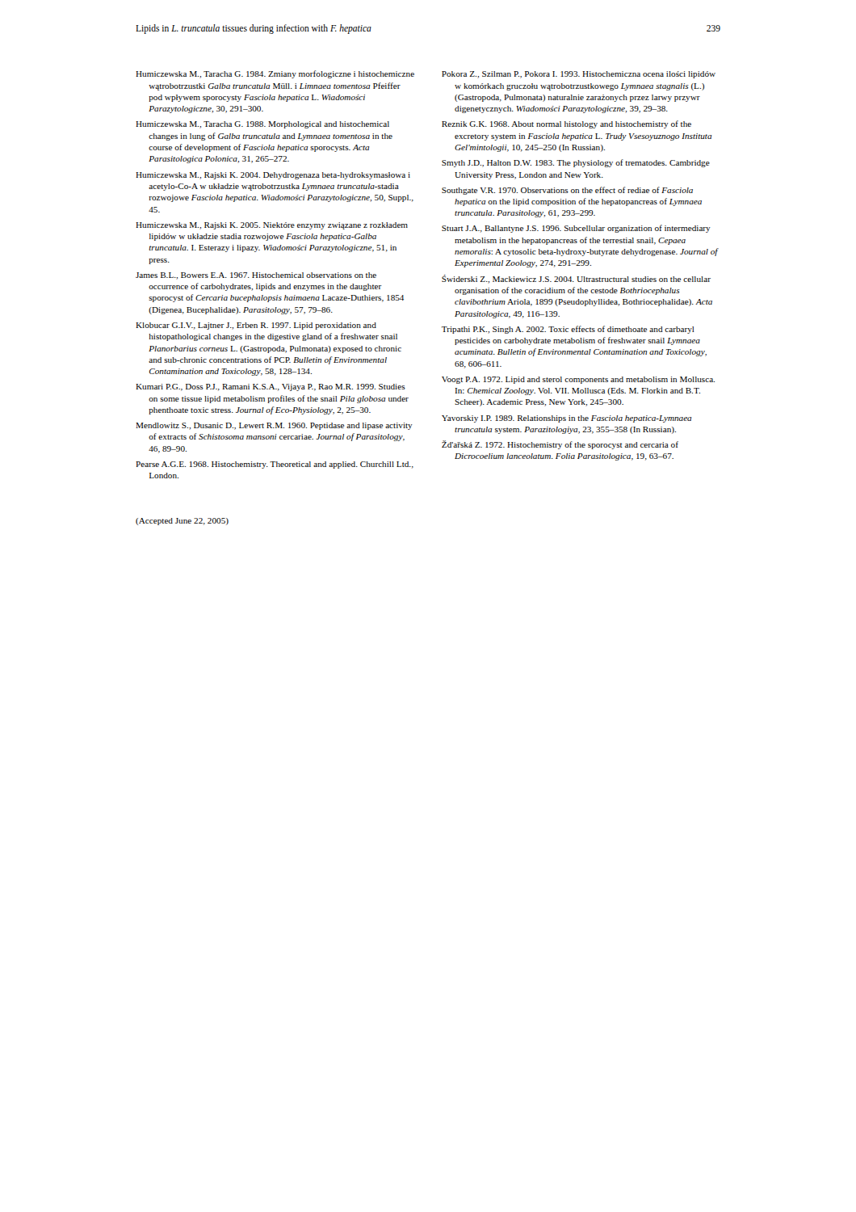Lipids in L. truncatula tissues during infection with F. hepatica 239
Humiczewska M., Taracha G. 1984. Zmiany morfologiczne i histochemiczne wątrobotrzustki Galba truncatula Müll. i Limnaea tomentosa Pfeiffer pod wpływem sporocysty Fasciola hepatica L. Wiadomości Parazytologiczne, 30, 291–300.
Humiczewska M., Taracha G. 1988. Morphological and histochemical changes in lung of Galba truncatula and Lymnaea tomentosa in the course of development of Fasciola hepatica sporocysts. Acta Parasitologica Polonica, 31, 265–272.
Humiczewska M., Rajski K. 2004. Dehydrogenaza beta-hydroksymasłowa i acetylo-Co-A w układzie wątrobotrzustka Lymnaea truncatula-stadia rozwojowe Fasciola hepatica. Wiadomości Parazytologiczne, 50, Suppl., 45.
Humiczewska M., Rajski K. 2005. Niektóre enzymy związane z rozkładem lipidów w układzie stadia rozwojowe Fasciola hepatica-Galba truncatula. I. Esterazy i lipazy. Wiadomości Parazytologiczne, 51, in press.
James B.L., Bowers E.A. 1967. Histochemical observations on the occurrence of carbohydrates, lipids and enzymes in the daughter sporocyst of Cercaria bucephalopsis haimaena Lacaze-Duthiers, 1854 (Digenea, Bucephalidae). Parasitology, 57, 79–86.
Klobucar G.I.V., Lajtner J., Erben R. 1997. Lipid peroxidation and histopathological changes in the digestive gland of a freshwater snail Planorbarius corneus L. (Gastropoda, Pulmonata) exposed to chronic and sub-chronic concentrations of PCP. Bulletin of Environmental Contamination and Toxicology, 58, 128–134.
Kumari P.G., Doss P.J., Ramani K.S.A., Vijaya P., Rao M.R. 1999. Studies on some tissue lipid metabolism profiles of the snail Pila globosa under phenthoate toxic stress. Journal of Eco-Physiology, 2, 25–30.
Mendlowitz S., Dusanic D., Lewert R.M. 1960. Peptidase and lipase activity of extracts of Schistosoma mansoni cercariae. Journal of Parasitology, 46, 89–90.
Pearse A.G.E. 1968. Histochemistry. Theoretical and applied. Churchill Ltd., London.
Pokora Z., Szilman P., Pokora I. 1993. Histochemiczna ocena ilości lipidów w komórkach gruczołu wątrobotrzustkowego Lymnaea stagnalis (L.) (Gastropoda, Pulmonata) naturalnie zarażonych przez larwy przywr digenetycznych. Wiadomości Parazytologiczne, 39, 29–38.
Reznik G.K. 1968. About normal histology and histochemistry of the excretory system in Fasciola hepatica L. Trudy Vsesoyuznogo Instituta Gel'mintologii, 10, 245–250 (In Russian).
Smyth J.D., Halton D.W. 1983. The physiology of trematodes. Cambridge University Press, London and New York.
Southgate V.R. 1970. Observations on the effect of rediae of Fasciola hepatica on the lipid composition of the hepatopancreas of Lymnaea truncatula. Parasitology, 61, 293–299.
Stuart J.A., Ballantyne J.S. 1996. Subcellular organization of intermediary metabolism in the hepatopancreas of the terrestial snail, Cepaea nemoralis: A cytosolic beta-hydroxy-butyrate dehydrogenase. Journal of Experimental Zoology, 274, 291–299.
Świderski Z., Mackiewicz J.S. 2004. Ultrastructural studies on the cellular organisation of the coracidium of the cestode Bothriocephalus clavibothrium Ariola, 1899 (Pseudophyllidea, Bothriocephalidae). Acta Parasitologica, 49, 116–139.
Tripathi P.K., Singh A. 2002. Toxic effects of dimethoate and carbaryl pesticides on carbohydrate metabolism of freshwater snail Lymnaea acuminata. Bulletin of Environmental Contamination and Toxicology, 68, 606–611.
Voogt P.A. 1972. Lipid and sterol components and metabolism in Mollusca. In: Chemical Zoology. Vol. VII. Mollusca (Eds. M. Florkin and B.T. Scheer). Academic Press, New York, 245–300.
Yavorskiy I.P. 1989. Relationships in the Fasciola hepatica-Lymnaea truncatula system. Parazitologiya, 23, 355–358 (In Russian).
Žd'ařská Z. 1972. Histochemistry of the sporocyst and cercaria of Dicrocoelium lanceolatum. Folia Parasitologica, 19, 63–67.
(Accepted June 22, 2005)